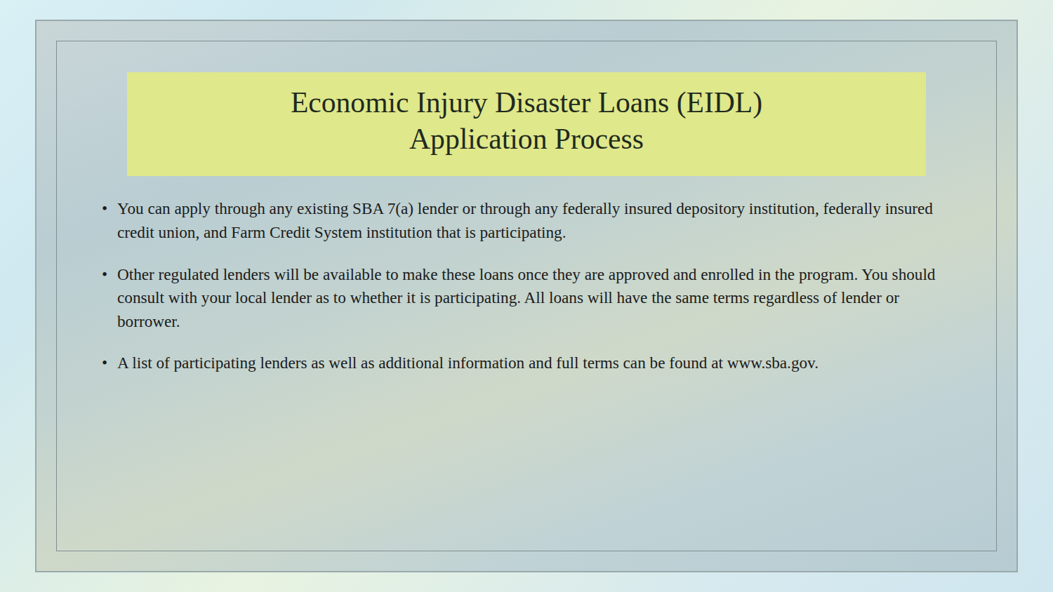Economic Injury Disaster Loans (EIDL)
Application Process
You can apply through any existing SBA 7(a) lender or through any federally insured depository institution, federally insured credit union, and Farm Credit System institution that is participating.
Other regulated lenders will be available to make these loans once they are approved and enrolled in the program. You should consult with your local lender as to whether it is participating. All loans will have the same terms regardless of lender or borrower.
A list of participating lenders as well as additional information and full terms can be found at www.sba.gov.